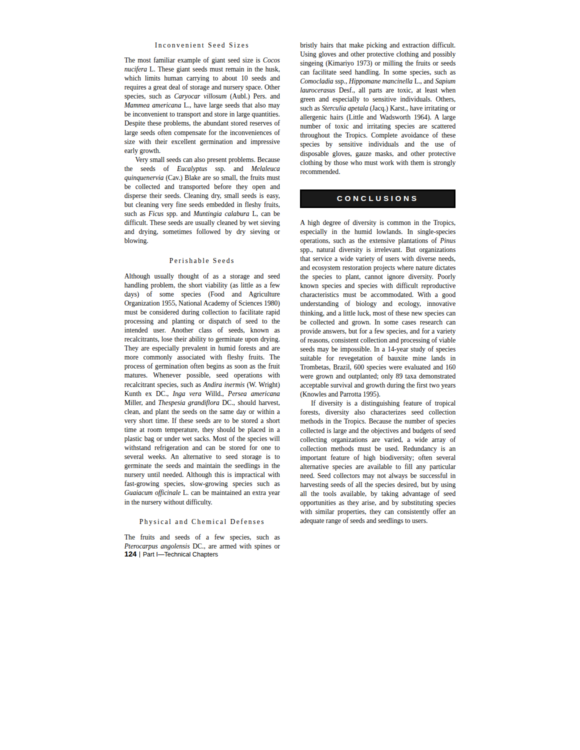Inconvenient Seed Sizes
The most familiar example of giant seed size is Cocos nucifera L. These giant seeds must remain in the husk, which limits human carrying to about 10 seeds and requires a great deal of storage and nursery space. Other species, such as Caryocar villosum (Aubl.) Pers. and Mammea americana L., have large seeds that also may be inconvenient to transport and store in large quantities. Despite these problems, the abundant stored reserves of large seeds often compensate for the inconveniences of size with their excellent germination and impressive early growth.
Very small seeds can also present problems. Because the seeds of Eucalyptus ssp. and Melaleuca quinquenervia (Cav.) Blake are so small, the fruits must be collected and transported before they open and disperse their seeds. Cleaning dry, small seeds is easy, but cleaning very fine seeds embedded in fleshy fruits, such as Ficus spp. and Muntingia calabura L, can be difficult. These seeds are usually cleaned by wet sieving and drying, sometimes followed by dry sieving or blowing.
Perishable Seeds
Although usually thought of as a storage and seed handling problem, the short viability (as little as a few days) of some species (Food and Agriculture Organization 1955, National Academy of Sciences 1980) must be considered during collection to facilitate rapid processing and planting or dispatch of seed to the intended user. Another class of seeds, known as recalcitrants, lose their ability to germinate upon drying. They are especially prevalent in humid forests and are more commonly associated with fleshy fruits. The process of germination often begins as soon as the fruit matures. Whenever possible, seed operations with recalcitrant species, such as Andira inermis (W. Wright) Kunth ex DC., Inga vera Willd., Persea americana Miller, and Thespesia grandiflora DC., should harvest, clean, and plant the seeds on the same day or within a very short time. If these seeds are to be stored a short time at room temperature, they should be placed in a plastic bag or under wet sacks. Most of the species will withstand refrigeration and can be stored for one to several weeks. An alternative to seed storage is to germinate the seeds and maintain the seedlings in the nursery until needed. Although this is impractical with fast-growing species, slow-growing species such as Guaiacum officinale L. can be maintained an extra year in the nursery without difficulty.
Physical and Chemical Defenses
The fruits and seeds of a few species, such as Pterocarpus angolensis DC., are armed with spines or bristly hairs that make picking and extraction difficult. Using gloves and other protective clothing and possibly singeing (Kimariyo 1973) or milling the fruits or seeds can facilitate seed handling. In some species, such as Comocladia ssp., Hippomane mancinella L., and Sapium laurocerasus Desf., all parts are toxic, at least when green and especially to sensitive individuals. Others, such as Sterculia apetala (Jacq.) Karst., have irritating or allergenic hairs (Little and Wadsworth 1964). A large number of toxic and irritating species are scattered throughout the Tropics. Complete avoidance of these species by sensitive individuals and the use of disposable gloves, gauze masks, and other protective clothing by those who must work with them is strongly recommended.
CONCLUSIONS
A high degree of diversity is common in the Tropics, especially in the humid lowlands. In single-species operations, such as the extensive plantations of Pinus spp., natural diversity is irrelevant. But organizations that service a wide variety of users with diverse needs, and ecosystem restoration projects where nature dictates the species to plant, cannot ignore diversity. Poorly known species and species with difficult reproductive characteristics must be accommodated. With a good understanding of biology and ecology, innovative thinking, and a little luck, most of these new species can be collected and grown. In some cases research can provide answers, but for a few species, and for a variety of reasons, consistent collection and processing of viable seeds may be impossible. In a 14-year study of species suitable for revegetation of bauxite mine lands in Trombetas, Brazil, 600 species were evaluated and 160 were grown and outplanted; only 89 taxa demonstrated acceptable survival and growth during the first two years (Knowles and Parrotta 1995).
If diversity is a distinguishing feature of tropical forests, diversity also characterizes seed collection methods in the Tropics. Because the number of species collected is large and the objectives and budgets of seed collecting organizations are varied, a wide array of collection methods must be used. Redundancy is an important feature of high biodiversity; often several alternative species are available to fill any particular need. Seed collectors may not always be successful in harvesting seeds of all the species desired, but by using all the tools available, by taking advantage of seed opportunities as they arise, and by substituting species with similar properties, they can consistently offer an adequate range of seeds and seedlings to users.
124 Part I—Technical Chapters